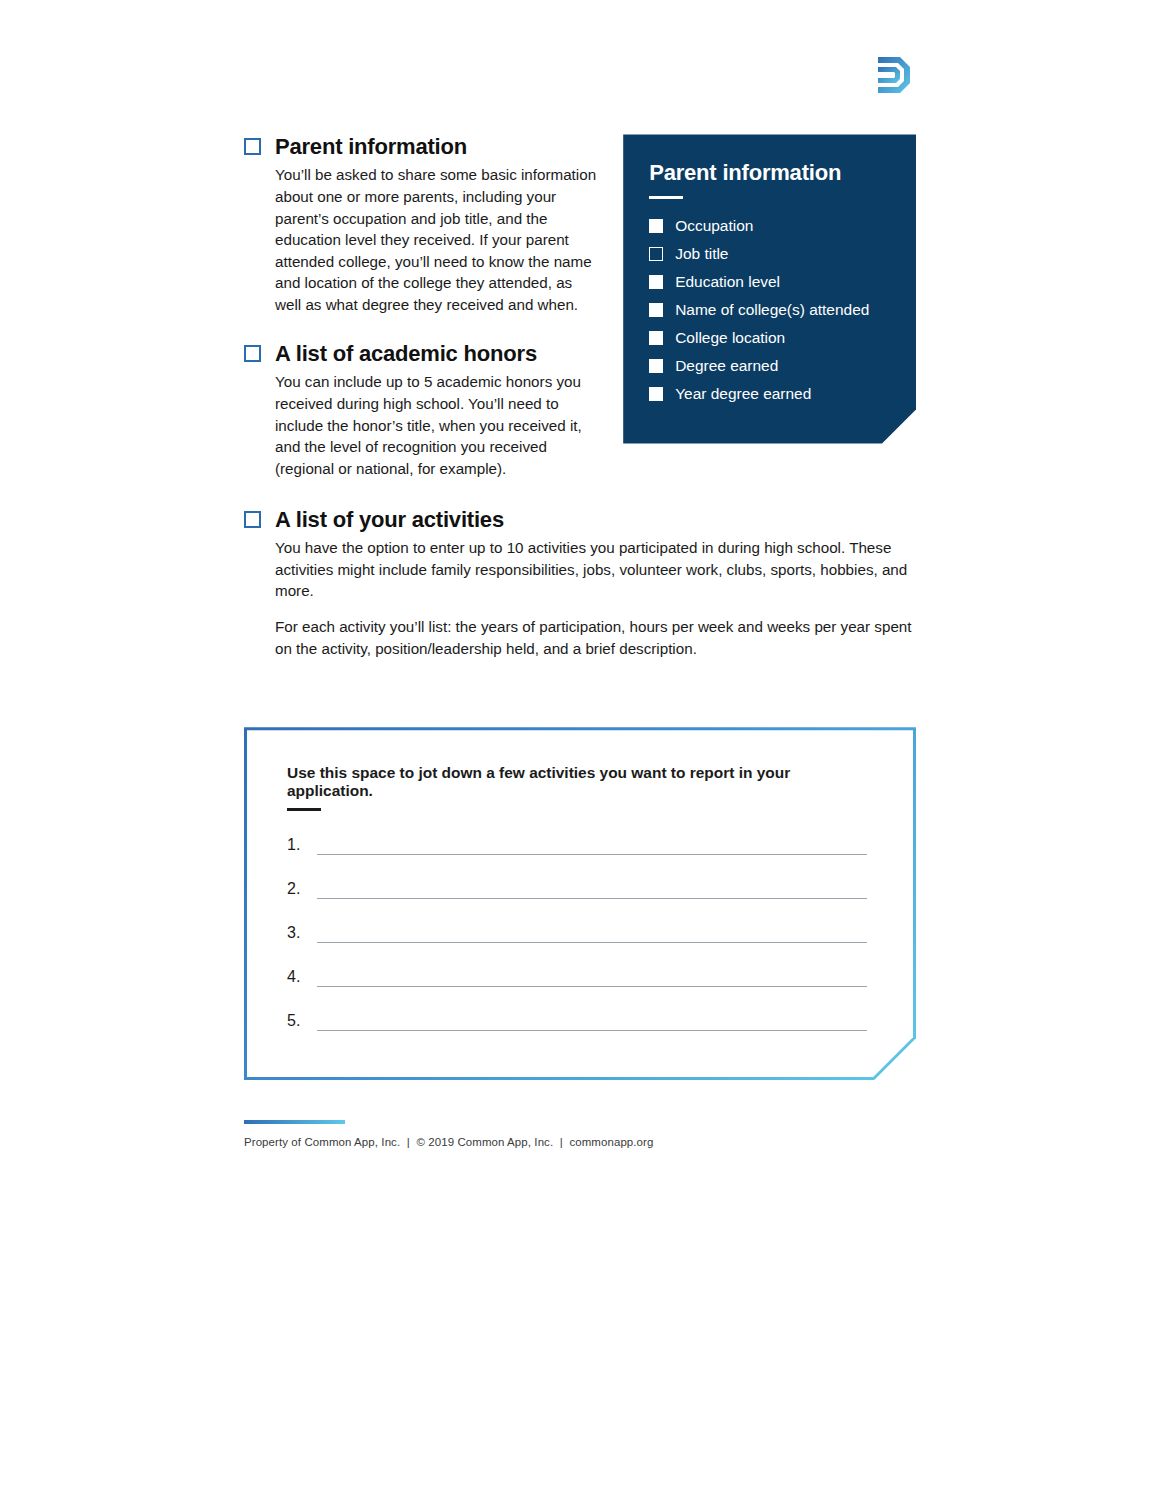Parent information
You’ll be asked to share some basic information about one or more parents, including your parent’s occupation and job title, and the education level they received. If your parent attended college, you’ll need to know the name and location of the college they attended, as well as what degree they received and when.
A list of academic honors
You can include up to 5 academic honors you received during high school. You’ll need to include the honor’s title, when you received it, and the level of recognition you received (regional or national, for example).
Parent information
Occupation
Job title
Education level
Name of college(s) attended
College location
Degree earned
Year degree earned
A list of your activities
You have the option to enter up to 10 activities you participated in during high school. These activities might include family responsibilities, jobs, volunteer work, clubs, sports, hobbies, and more.
For each activity you’ll list: the years of participation, hours per week and weeks per year spent on the activity, position/leadership held, and a brief description.
Use this space to jot down a few activities you want to report in your application.
Property of Common App, Inc. | © 2019 Common App, Inc. | commonapp.org